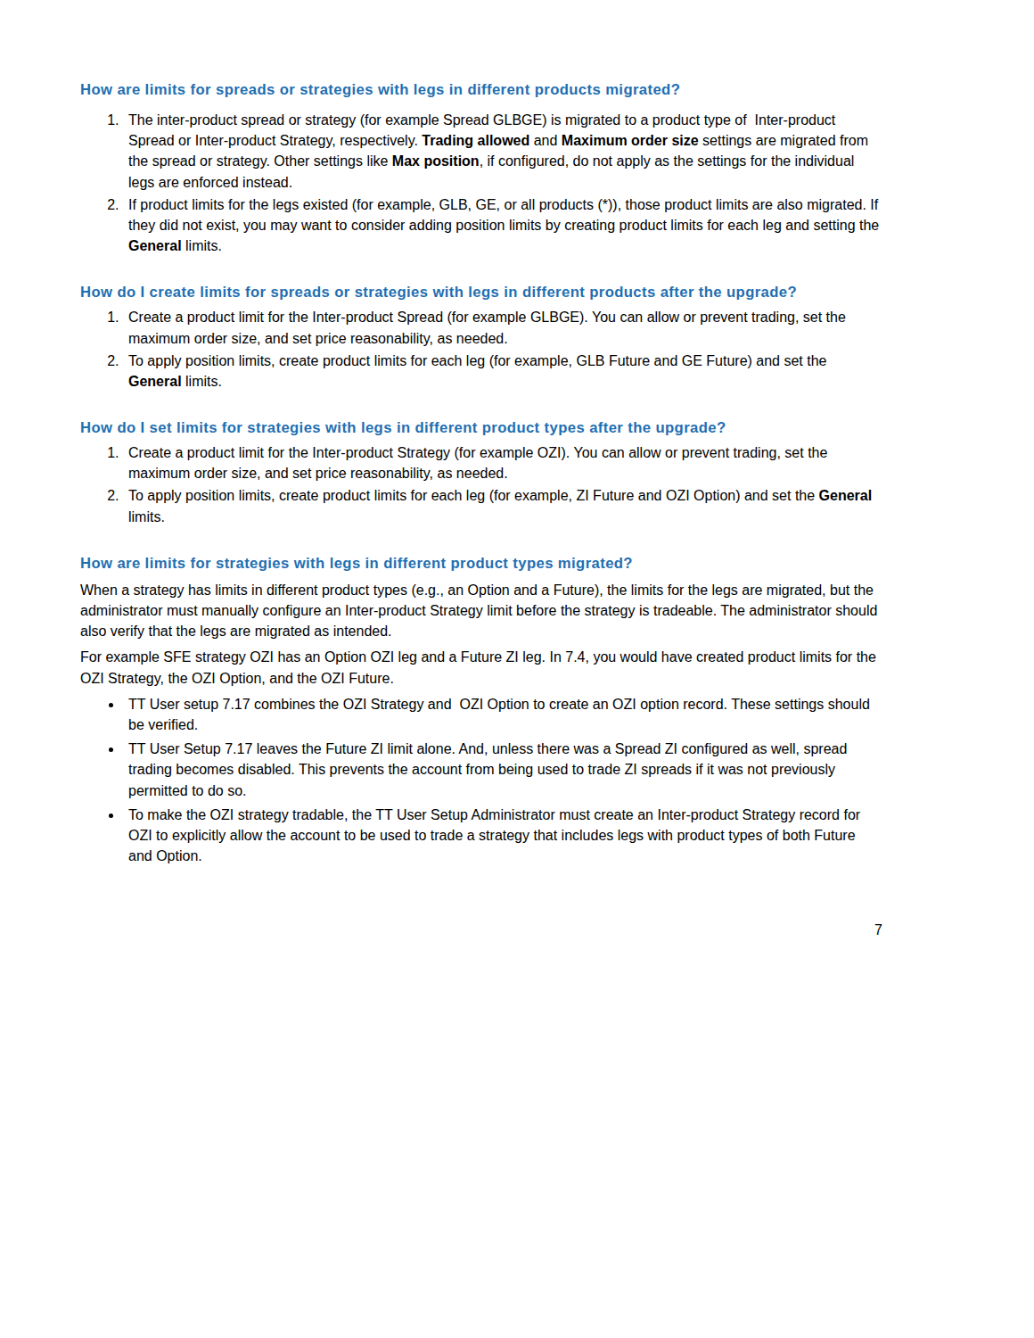How are limits for spreads or strategies with legs in different products migrated?
The inter-product spread or strategy (for example Spread GLBGE) is migrated to a product type of Inter-product Spread or Inter-product Strategy, respectively. Trading allowed and Maximum order size settings are migrated from the spread or strategy. Other settings like Max position, if configured, do not apply as the settings for the individual legs are enforced instead.
If product limits for the legs existed (for example, GLB, GE, or all products (*)), those product limits are also migrated. If they did not exist, you may want to consider adding position limits by creating product limits for each leg and setting the General limits.
How do I create limits for spreads or strategies with legs in different products after the upgrade?
Create a product limit for the Inter-product Spread (for example GLBGE). You can allow or prevent trading, set the maximum order size, and set price reasonability, as needed.
To apply position limits, create product limits for each leg (for example, GLB Future and GE Future) and set the General limits.
How do I set limits for strategies with legs in different product types after the upgrade?
Create a product limit for the Inter-product Strategy (for example OZI). You can allow or prevent trading, set the maximum order size, and set price reasonability, as needed.
To apply position limits, create product limits for each leg (for example, ZI Future and OZI Option) and set the General limits.
How are limits for strategies with legs in different product types migrated?
When a strategy has limits in different product types (e.g., an Option and a Future), the limits for the legs are migrated, but the administrator must manually configure an Inter-product Strategy limit before the strategy is tradeable. The administrator should also verify that the legs are migrated as intended.
For example SFE strategy OZI has an Option OZI leg and a Future ZI leg. In 7.4, you would have created product limits for the OZI Strategy, the OZI Option, and the OZI Future.
TT User setup 7.17 combines the OZI Strategy and OZI Option to create an OZI option record. These settings should be verified.
TT User Setup 7.17 leaves the Future ZI limit alone. And, unless there was a Spread ZI configured as well, spread trading becomes disabled. This prevents the account from being used to trade ZI spreads if it was not previously permitted to do so.
To make the OZI strategy tradable, the TT User Setup Administrator must create an Inter-product Strategy record for OZI to explicitly allow the account to be used to trade a strategy that includes legs with product types of both Future and Option.
7